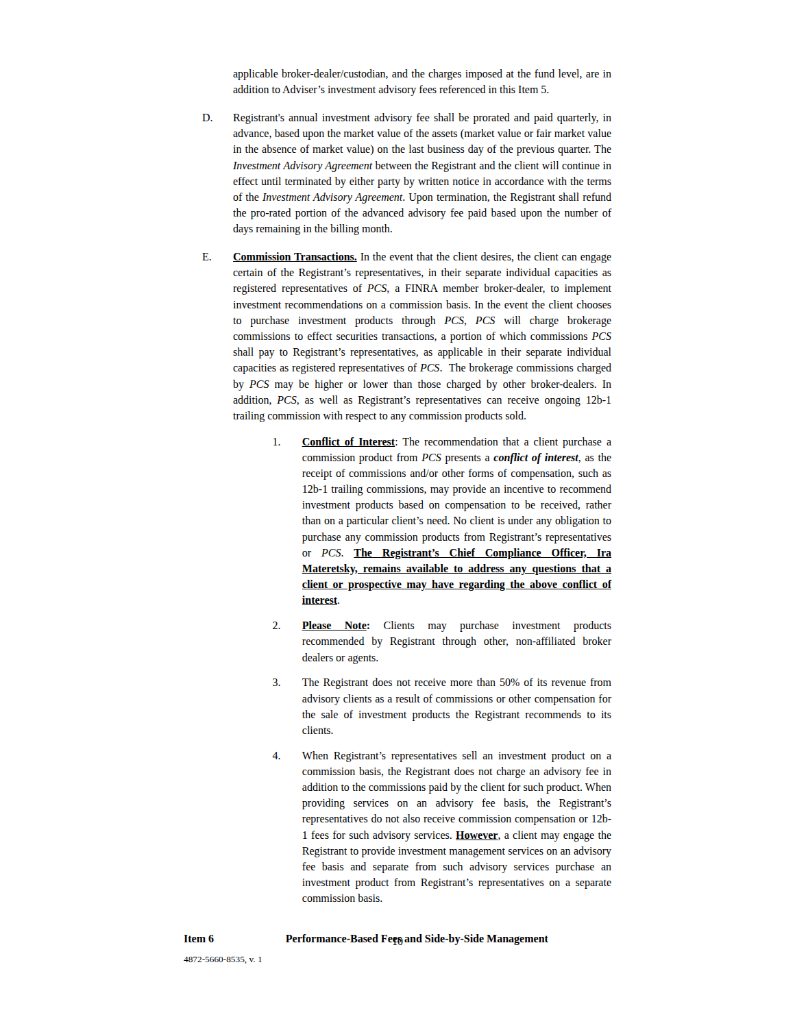applicable broker-dealer/custodian, and the charges imposed at the fund level, are in addition to Adviser’s investment advisory fees referenced in this Item 5.
D.
Registrant's annual investment advisory fee shall be prorated and paid quarterly, in advance, based upon the market value of the assets (market value or fair market value in the absence of market value) on the last business day of the previous quarter. The Investment Advisory Agreement between the Registrant and the client will continue in effect until terminated by either party by written notice in accordance with the terms of the Investment Advisory Agreement. Upon termination, the Registrant shall refund the pro-rated portion of the advanced advisory fee paid based upon the number of days remaining in the billing month.
E.
Commission Transactions. In the event that the client desires, the client can engage certain of the Registrant’s representatives, in their separate individual capacities as registered representatives of PCS, a FINRA member broker-dealer, to implement investment recommendations on a commission basis. In the event the client chooses to purchase investment products through PCS, PCS will charge brokerage commissions to effect securities transactions, a portion of which commissions PCS shall pay to Registrant’s representatives, as applicable in their separate individual capacities as registered representatives of PCS. The brokerage commissions charged by PCS may be higher or lower than those charged by other broker-dealers. In addition, PCS, as well as Registrant’s representatives can receive ongoing 12b-1 trailing commission with respect to any commission products sold.
1.
Conflict of Interest: The recommendation that a client purchase a commission product from PCS presents a conflict of interest, as the receipt of commissions and/or other forms of compensation, such as 12b-1 trailing commissions, may provide an incentive to recommend investment products based on compensation to be received, rather than on a particular client’s need. No client is under any obligation to purchase any commission products from Registrant’s representatives or PCS. The Registrant’s Chief Compliance Officer, Ira Materetsky, remains available to address any questions that a client or prospective may have regarding the above conflict of interest.
2.
Please Note: Clients may purchase investment products recommended by Registrant through other, non-affiliated broker dealers or agents.
3.
The Registrant does not receive more than 50% of its revenue from advisory clients as a result of commissions or other compensation for the sale of investment products the Registrant recommends to its clients.
4.
When Registrant’s representatives sell an investment product on a commission basis, the Registrant does not charge an advisory fee in addition to the commissions paid by the client for such product. When providing services on an advisory fee basis, the Registrant’s representatives do not also receive commission compensation or 12b-1 fees for such advisory services. However, a client may engage the Registrant to provide investment management services on an advisory fee basis and separate from such advisory services purchase an investment product from Registrant’s representatives on a separate commission basis.
Item 6 Performance-Based Fees and Side-by-Side Management
10
4872-5660-8535, v. 1